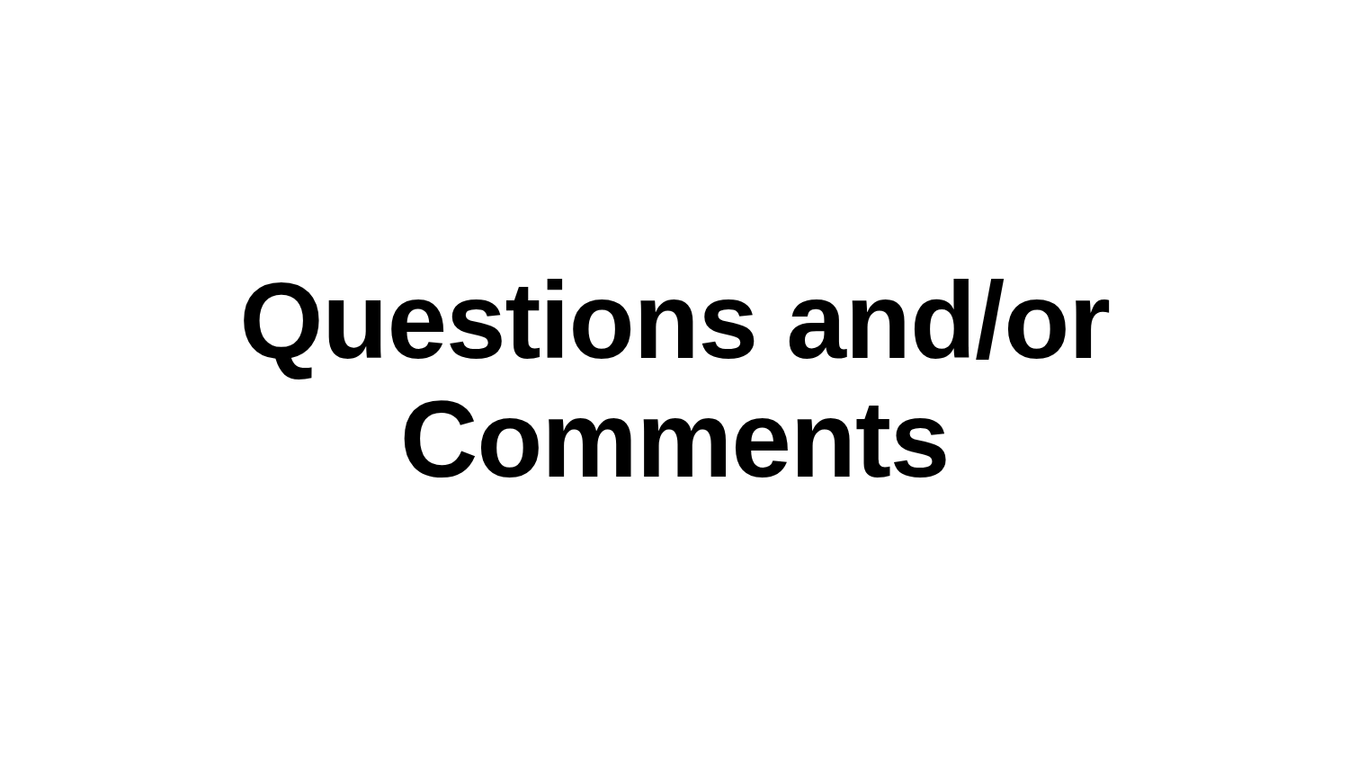Questions and/or Comments